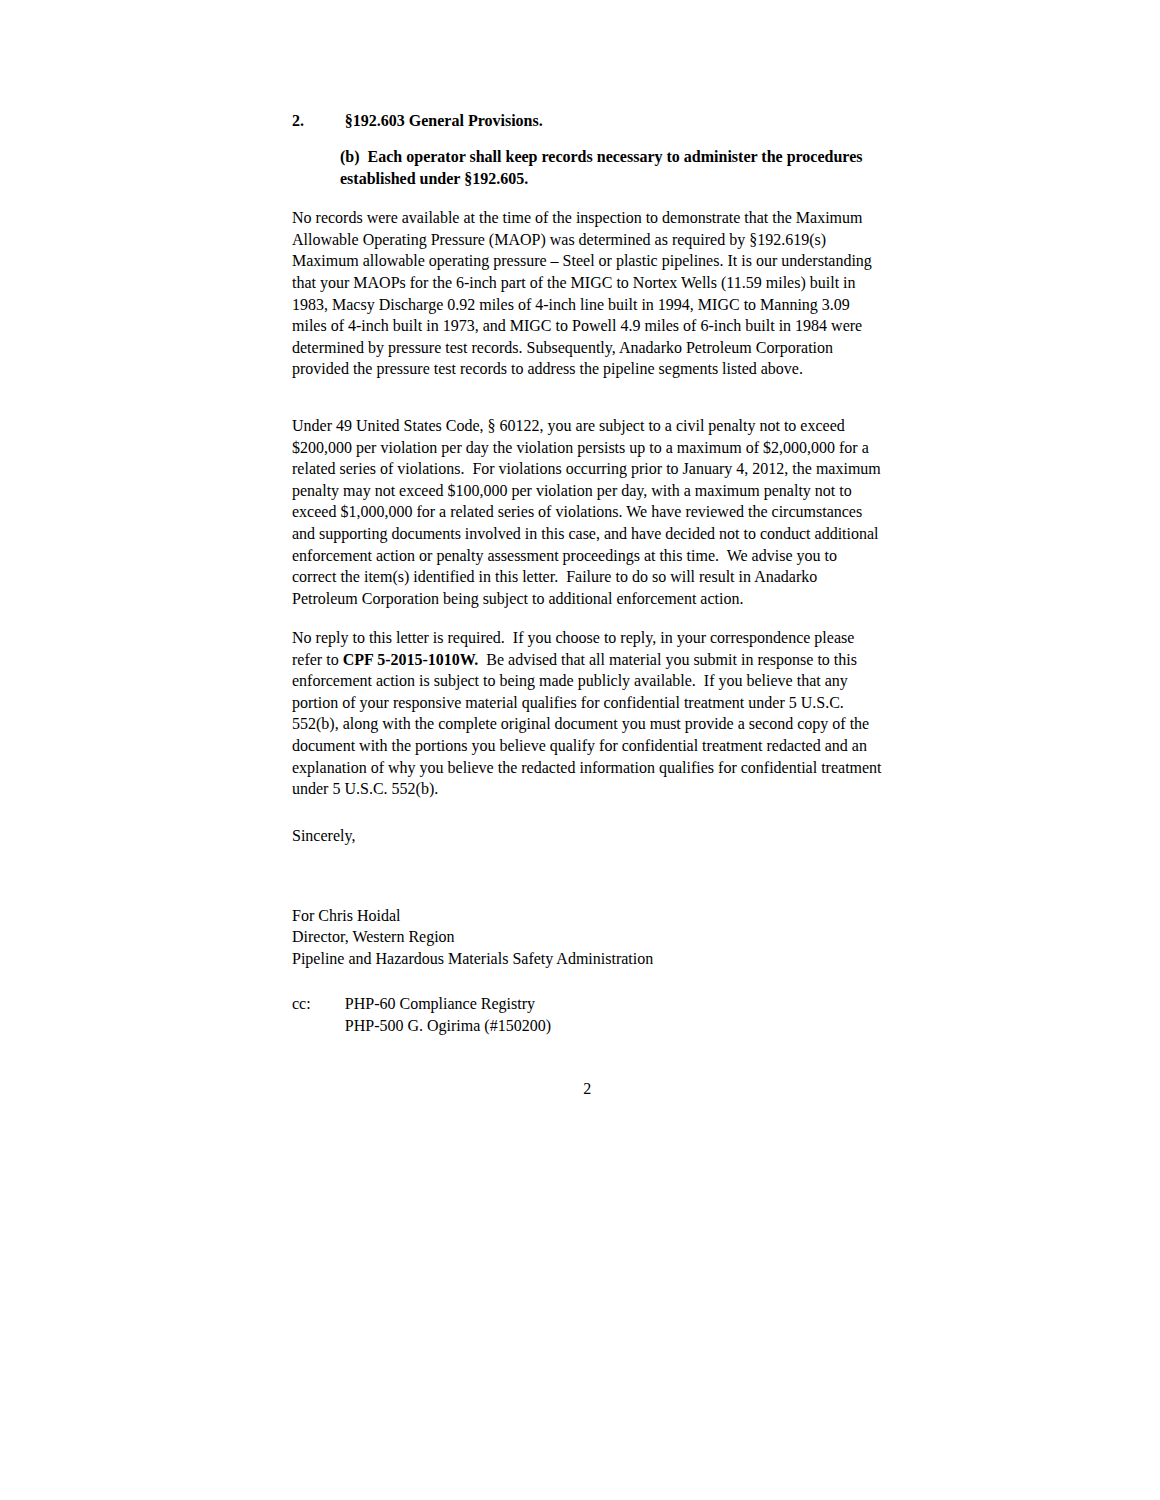2.§192.603 General Provisions.
(b) Each operator shall keep records necessary to administer the procedures established under §192.605.
No records were available at the time of the inspection to demonstrate that the Maximum Allowable Operating Pressure (MAOP) was determined as required by §192.619(s) Maximum allowable operating pressure – Steel or plastic pipelines. It is our understanding that your MAOPs for the 6-inch part of the MIGC to Nortex Wells (11.59 miles) built in 1983, Macsy Discharge 0.92 miles of 4-inch line built in 1994, MIGC to Manning 3.09 miles of 4-inch built in 1973, and MIGC to Powell 4.9 miles of 6-inch built in 1984 were determined by pressure test records. Subsequently, Anadarko Petroleum Corporation provided the pressure test records to address the pipeline segments listed above.
Under 49 United States Code, § 60122, you are subject to a civil penalty not to exceed $200,000 per violation per day the violation persists up to a maximum of $2,000,000 for a related series of violations. For violations occurring prior to January 4, 2012, the maximum penalty may not exceed $100,000 per violation per day, with a maximum penalty not to exceed $1,000,000 for a related series of violations. We have reviewed the circumstances and supporting documents involved in this case, and have decided not to conduct additional enforcement action or penalty assessment proceedings at this time. We advise you to correct the item(s) identified in this letter. Failure to do so will result in Anadarko Petroleum Corporation being subject to additional enforcement action.
No reply to this letter is required. If you choose to reply, in your correspondence please refer to CPF 5-2015-1010W. Be advised that all material you submit in response to this enforcement action is subject to being made publicly available. If you believe that any portion of your responsive material qualifies for confidential treatment under 5 U.S.C. 552(b), along with the complete original document you must provide a second copy of the document with the portions you believe qualify for confidential treatment redacted and an explanation of why you believe the redacted information qualifies for confidential treatment under 5 U.S.C. 552(b).
Sincerely,
For Chris Hoidal
Director, Western Region
Pipeline and Hazardous Materials Safety Administration
cc: PHP-60 Compliance Registry
PHP-500 G. Ogirima (#150200)
2